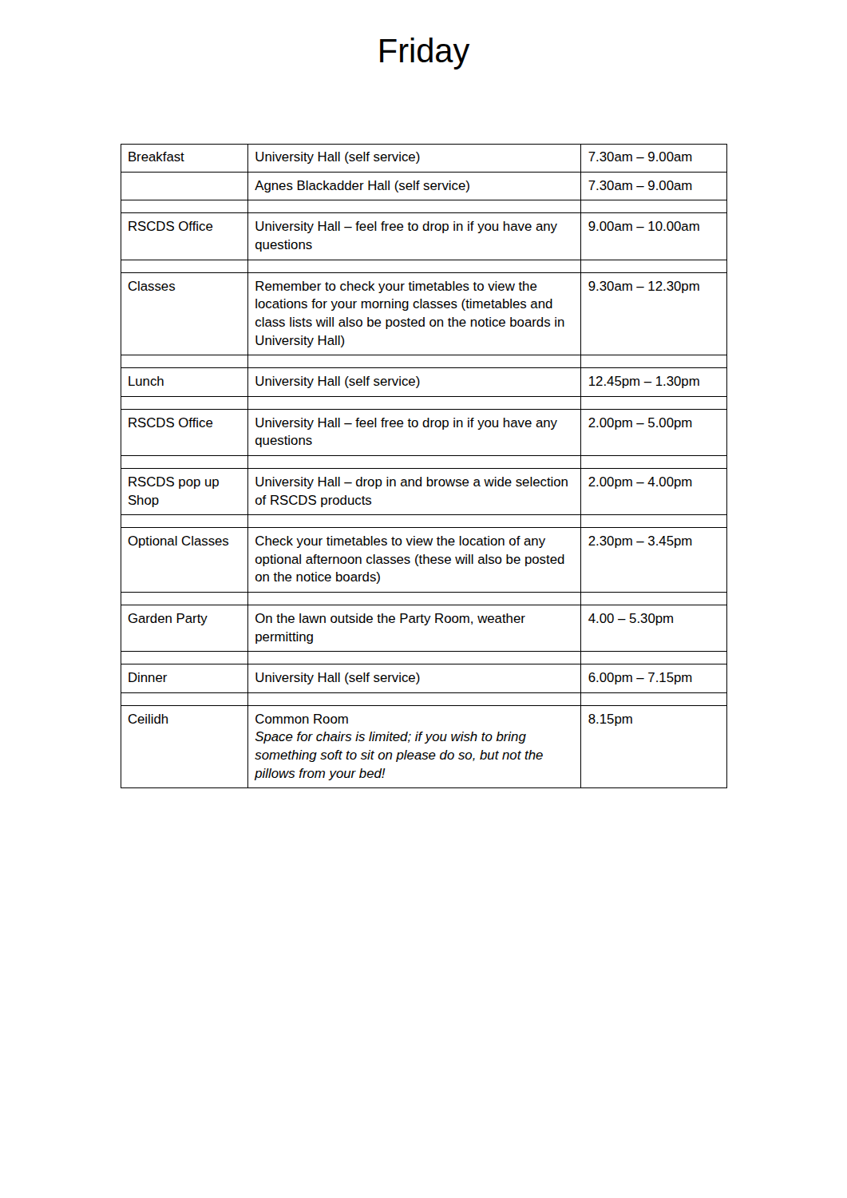Friday
| Breakfast | University Hall (self service) | 7.30am – 9.00am |
| | Agnes Blackadder Hall (self service) | 7.30am – 9.00am |
| RSCDS Office | University Hall – feel free to drop in if you have any questions | 9.00am – 10.00am |
| Classes | Remember to check your timetables to view the locations for your morning classes (timetables and class lists will also be posted on the notice boards in University Hall) | 9.30am – 12.30pm |
| Lunch | University Hall (self service) | 12.45pm – 1.30pm |
| RSCDS Office | University Hall – feel free to drop in if you have any questions | 2.00pm – 5.00pm |
| RSCDS pop up Shop | University Hall – drop in and browse a wide selection of RSCDS products | 2.00pm – 4.00pm |
| Optional Classes | Check your timetables to view the location of any optional afternoon classes (these will also be posted on the notice boards) | 2.30pm – 3.45pm |
| Garden Party | On the lawn outside the Party Room, weather permitting | 4.00 – 5.30pm |
| Dinner | University Hall (self service) | 6.00pm – 7.15pm |
| Ceilidh | Common Room Space for chairs is limited; if you wish to bring something soft to sit on please do so, but not the pillows from your bed! | 8.15pm |